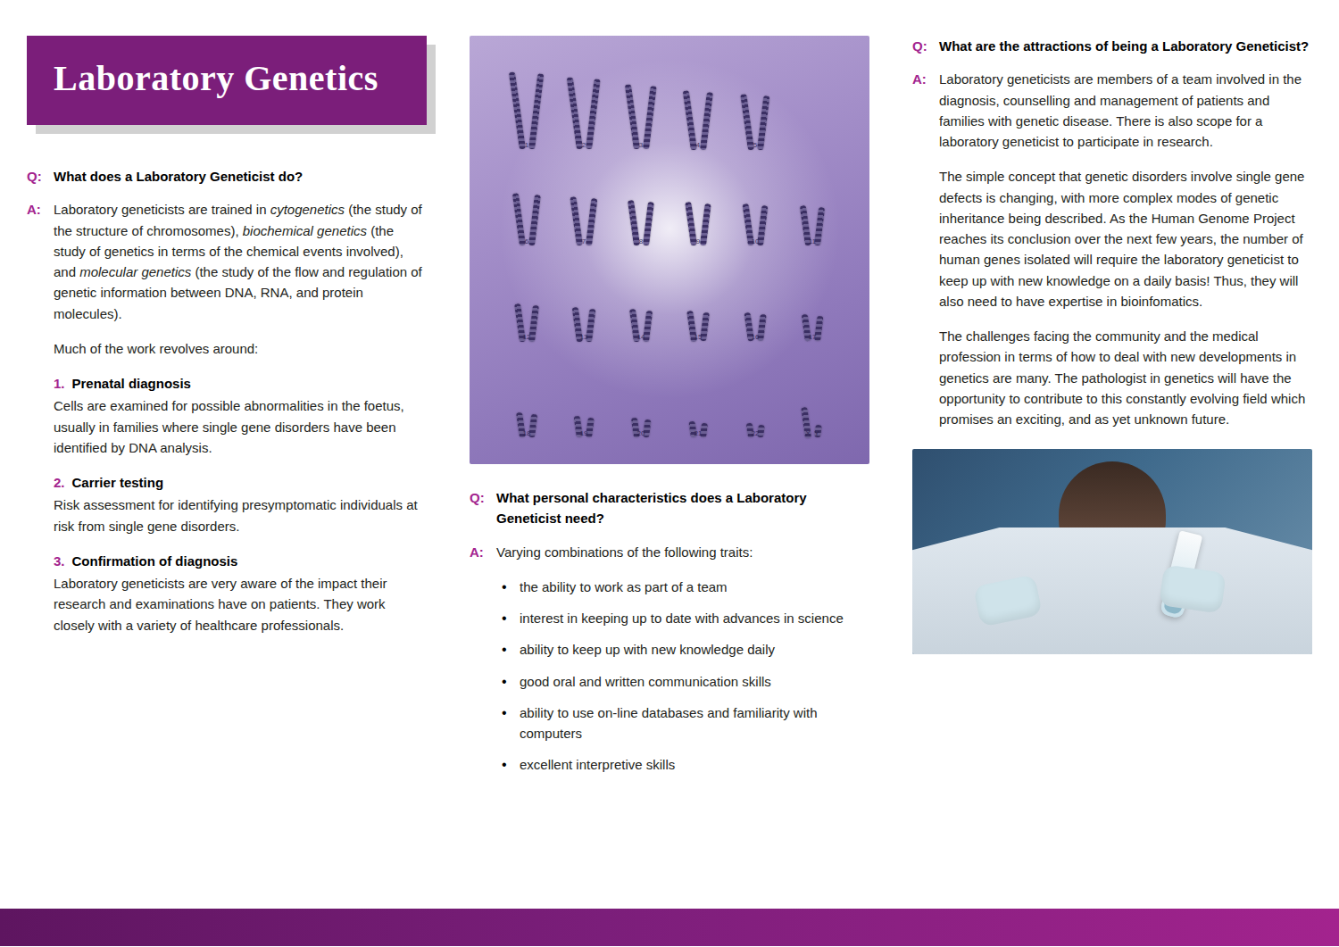Laboratory Genetics
Q: What does a Laboratory Geneticist do?
A:
Laboratory geneticists are trained in cytogenetics (the study of the structure of chromosomes), biochemical genetics (the study of genetics in terms of the chemical events involved), and molecular genetics (the study of the flow and regulation of genetic information between DNA, RNA, and protein molecules).
Much of the work revolves around:
1. Prenatal diagnosis Cells are examined for possible abnormalities in the foetus, usually in families where single gene disorders have been identified by DNA analysis.
2. Carrier testing Risk assessment for identifying presymptomatic individuals at risk from single gene disorders.
3. Confirmation of diagnosis Laboratory geneticists are very aware of the impact their research and examinations have on patients. They work closely with a variety of healthcare professionals.
1
2
3
4
5
6
7
8
9
10
11
12
13
14
15
16
17
18
19
20
21
22
X Y
Q: What personal characteristics does a Laboratory Geneticist need?
A:
Varying combinations of the following traits:
the ability to work as part of a team
interest in keeping up to date with advances in science
ability to keep up with new knowledge daily
good oral and written communication skills
ability to use on-line databases and familiarity with computers
excellent interpretive skills
Q: What are the attractions of being a Laboratory Geneticist?
A:
Laboratory geneticists are members of a team involved in the diagnosis, counselling and management of patients and families with genetic disease. There is also scope for a laboratory geneticist to participate in research.
The simple concept that genetic disorders involve single gene defects is changing, with more complex modes of genetic inheritance being described. As the Human Genome Project reaches its conclusion over the next few years, the number of human genes isolated will require the laboratory geneticist to keep up with new knowledge on a daily basis! Thus, they will also need to have expertise in bioinfomatics.
The challenges facing the community and the medical profession in terms of how to deal with new developments in genetics are many. The pathologist in genetics will have the opportunity to contribute to this constantly evolving field which promises an exciting, and as yet unknown future.